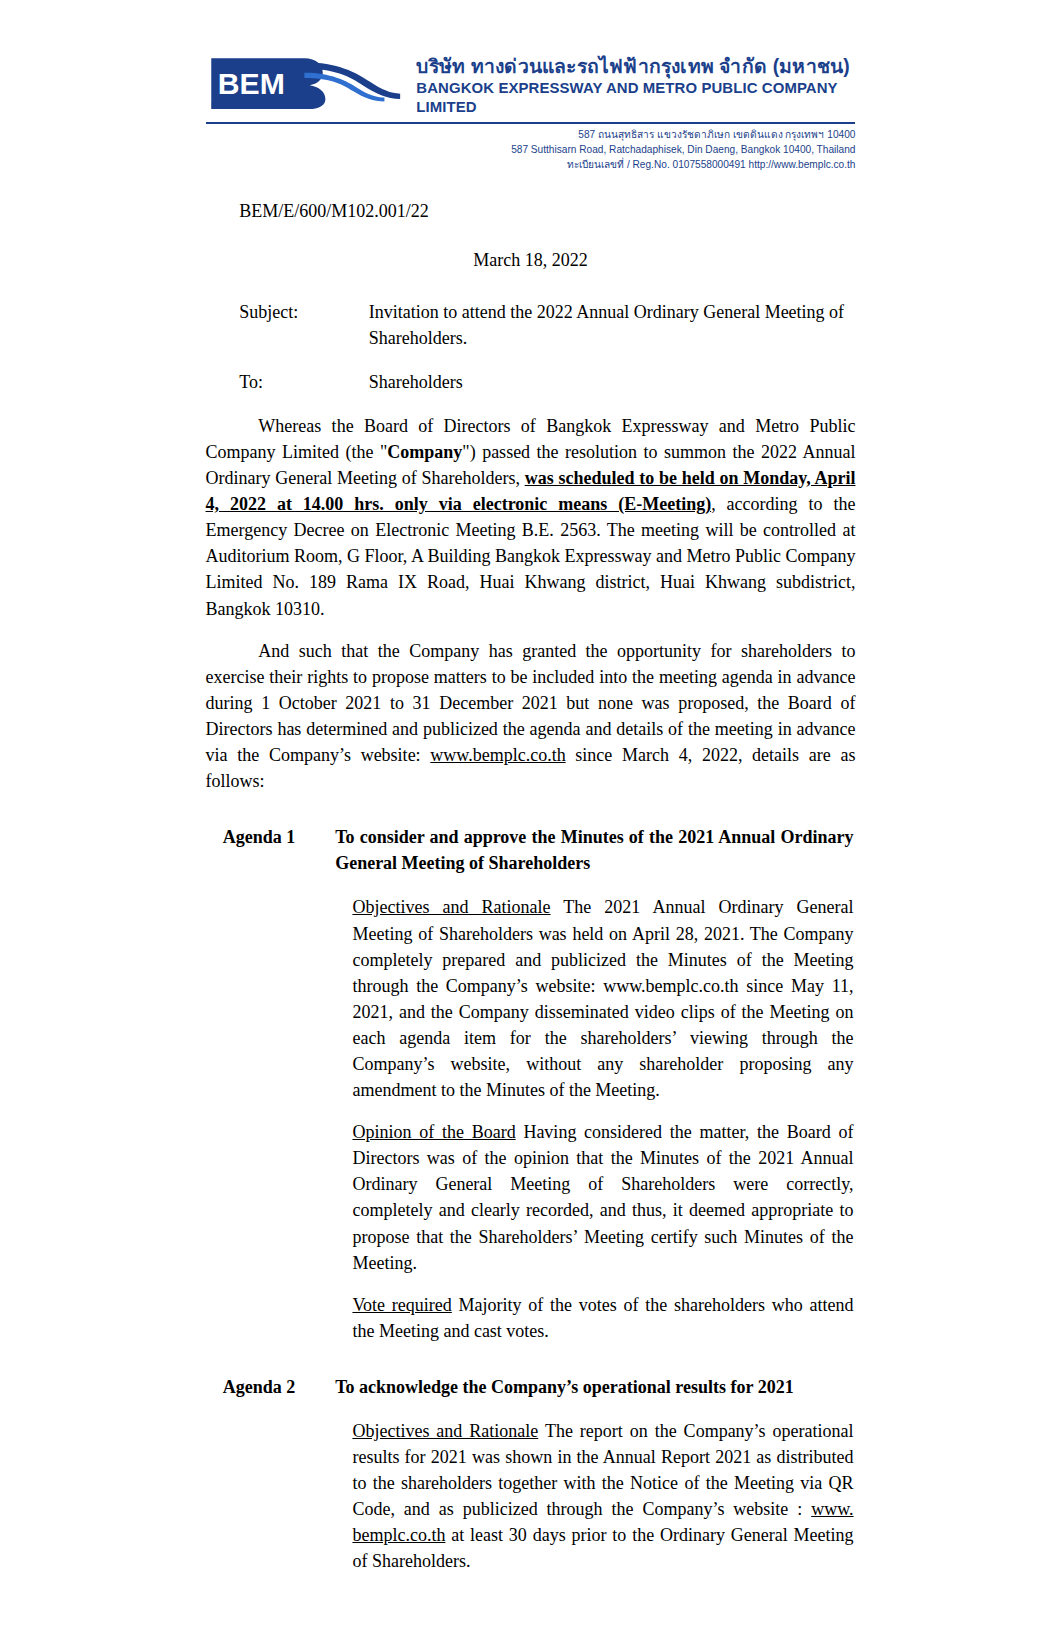BEM logo BEM BANGKOK EXPRESSWAY AND METRO
บริษัท ทางด่วนและรถไฟฟ้ากรุงเทพ จำกัด (มหาชน)
BANGKOK EXPRESSWAY AND METRO PUBLIC COMPANY LIMITED
587 ถนนสุทธิสาร แขวงรัชดาภิเษก เขตดินแดง กรุงเทพฯ 10400
587 Sutthisarn Road, Ratchadaphisek, Din Daeng, Bangkok 10400, Thailand
ทะเบียนเลขที่ / Reg.No. 0107558000491 http://www.bemplc.co.th
BEM/E/600/M102.001/22
March 18, 2022
Subject:
Invitation to attend the 2022 Annual Ordinary General Meeting of Shareholders.
To:
Shareholders
Whereas the Board of Directors of Bangkok Expressway and Metro Public Company Limited (the "Company") passed the resolution to summon the 2022 Annual Ordinary General Meeting of Shareholders, was scheduled to be held on Monday, April 4, 2022 at 14.00 hrs. only via electronic means (E-Meeting), according to the Emergency Decree on Electronic Meeting B.E. 2563. The meeting will be controlled at Auditorium Room, G Floor, A Building Bangkok Expressway and Metro Public Company Limited No. 189 Rama IX Road, Huai Khwang district, Huai Khwang subdistrict, Bangkok 10310.
And such that the Company has granted the opportunity for shareholders to exercise their rights to propose matters to be included into the meeting agenda in advance during 1 October 2021 to 31 December 2021 but none was proposed, the Board of Directors has determined and publicized the agenda and details of the meeting in advance via the Company’s website: www.bemplc.co.th since March 4, 2022, details are as follows:
Agenda 1
To consider and approve the Minutes of the 2021 Annual Ordinary General Meeting of Shareholders
Objectives and Rationale The 2021 Annual Ordinary General Meeting of Shareholders was held on April 28, 2021. The Company completely prepared and publicized the Minutes of the Meeting through the Company’s website: www.bemplc.co.th since May 11, 2021, and the Company disseminated video clips of the Meeting on each agenda item for the shareholders’ viewing through the Company’s website, without any shareholder proposing any amendment to the Minutes of the Meeting.
Opinion of the Board Having considered the matter, the Board of Directors was of the opinion that the Minutes of the 2021 Annual Ordinary General Meeting of Shareholders were correctly, completely and clearly recorded, and thus, it deemed appropriate to propose that the Shareholders’ Meeting certify such Minutes of the Meeting.
Vote required Majority of the votes of the shareholders who attend the Meeting and cast votes.
Agenda 2
To acknowledge the Company’s operational results for 2021
Objectives and Rationale The report on the Company’s operational results for 2021 was shown in the Annual Report 2021 as distributed to the shareholders together with the Notice of the Meeting via QR Code, and as publicized through the Company’s website : www. bemplc.co.th at least 30 days prior to the Ordinary General Meeting of Shareholders.